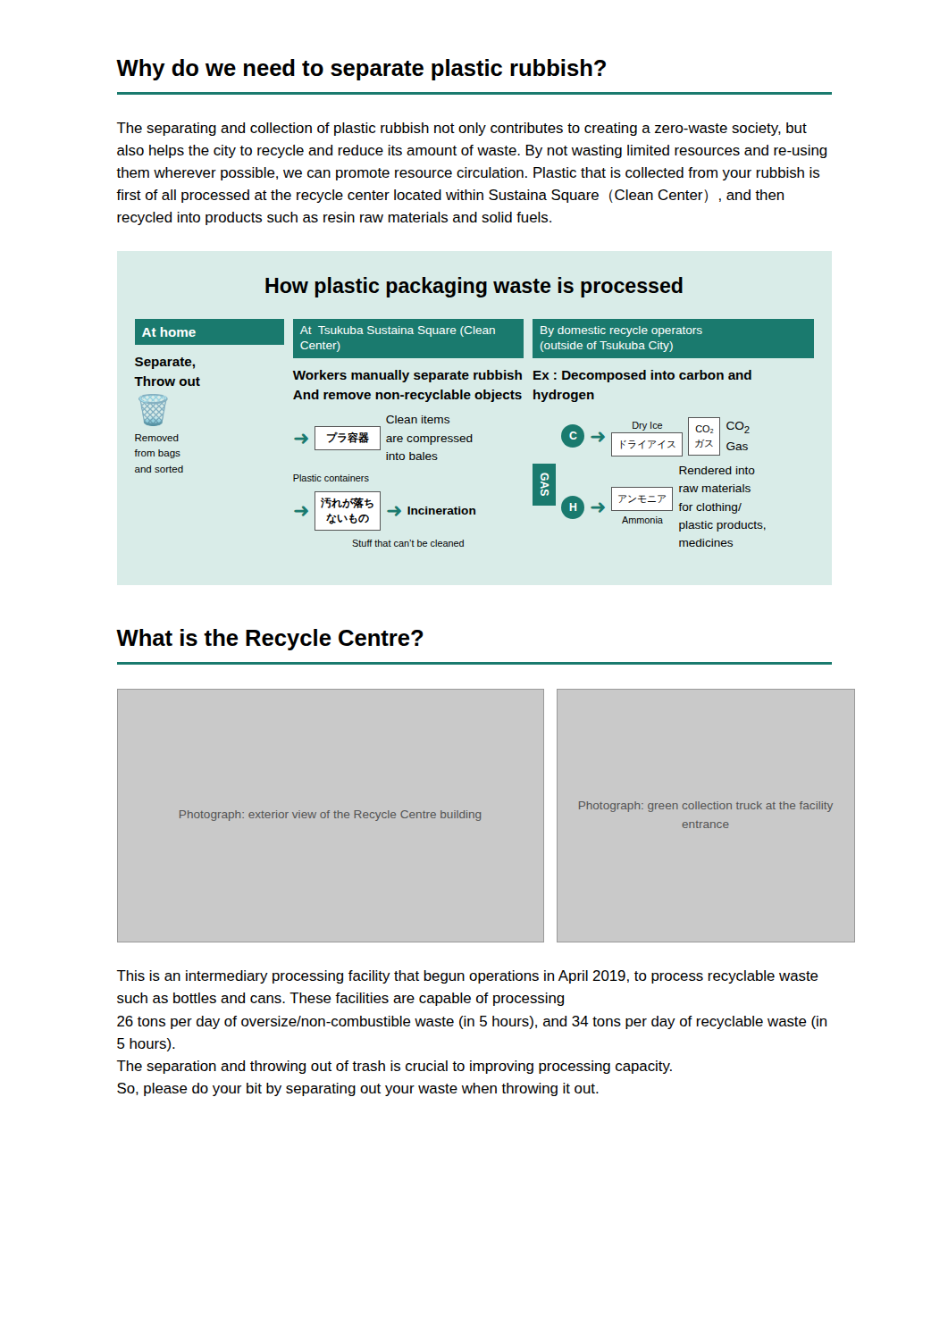Why do we need to separate plastic rubbish?
The separating and collection of plastic rubbish not only contributes to creating a zero-waste society, but also helps the city to recycle and reduce its amount of waste. By not wasting limited resources and re-using them wherever possible, we can promote resource circulation. Plastic that is collected from your rubbish is first of all processed at the recycle center located within Sustaina Square（Clean Center）, and then recycled into products such as resin raw materials and solid fuels.
How plastic packaging waste is processed
At home
Separate,
Throw out
🗑️
Removed
from bags
and sorted
At Tsukuba Sustaina Square (Clean Center)
Workers manually separate rubbish
And remove non-recyclable objects
➜
プラ容器
Clean items
are compressed
into bales
Plastic containers
➜
汚れが落ち
ないもの
➜ Incineration
Stuff that can’t be cleaned
By domestic recycle operators
(outside of Tsukuba City)
Ex : Decomposed into carbon and hydrogen
GAS
C ➜
Dry Ice
ドライアイス
CO₂
ガス
CO2
Gas
H ➜
アンモニア
Ammonia
Rendered into
raw materials
for clothing/
plastic products,
medicines
What is the Recycle Centre?
Photograph: exterior view of the Recycle Centre building
Photograph: green collection truck at the facility entrance
This is an intermediary processing facility that begun operations in April 2019, to process recyclable waste such as bottles and cans. These facilities are capable of processing
26 tons per day of oversize/non-combustible waste (in 5 hours), and 34 tons per day of recyclable waste (in 5 hours).
The separation and throwing out of trash is crucial to improving processing capacity.
So, please do your bit by separating out your waste when throwing it out.